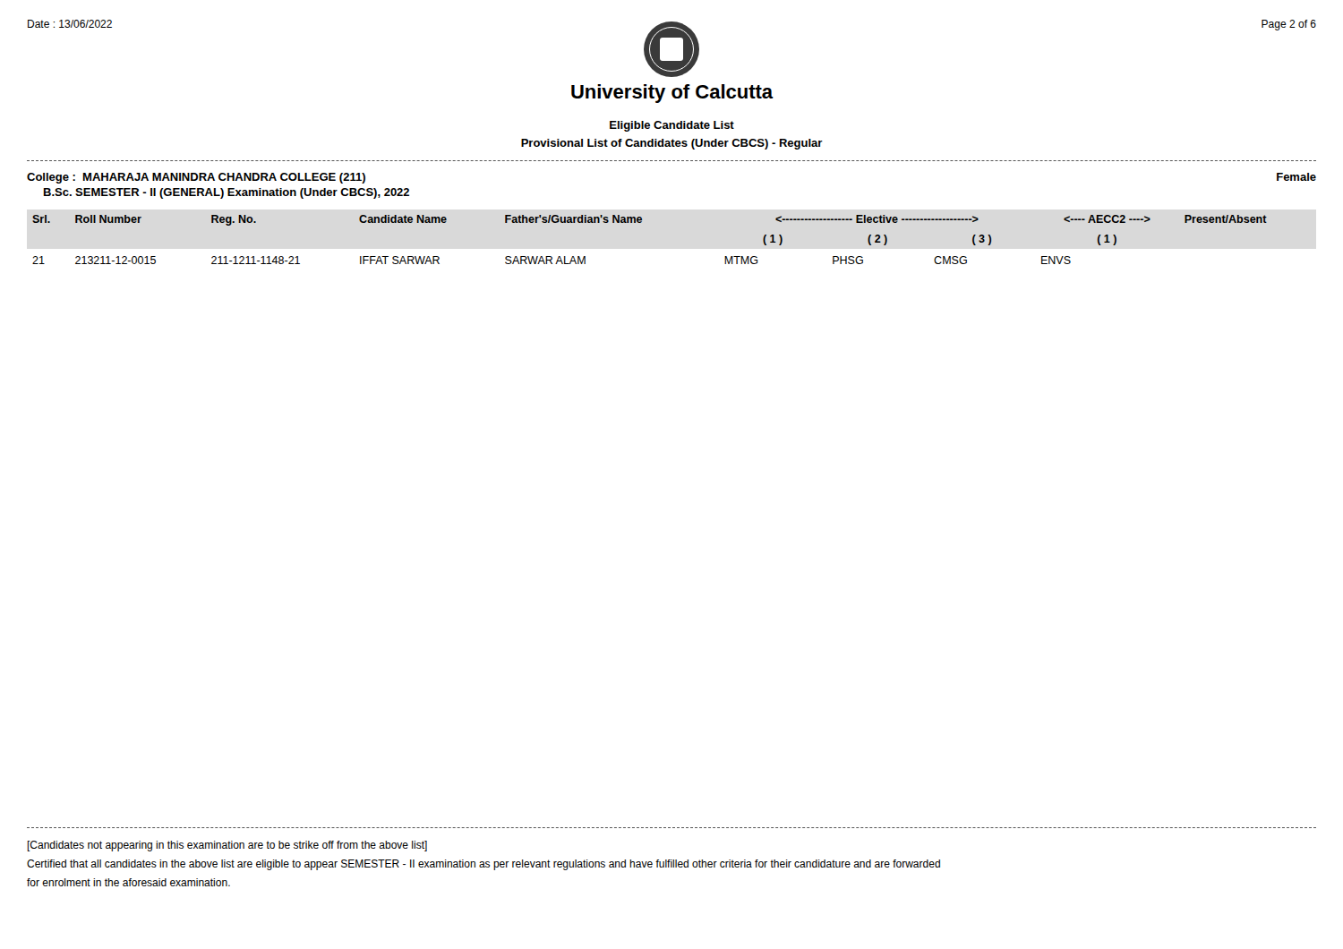Date : 13/06/2022
Page 2 of 6
University of Calcutta
Eligible Candidate List
Provisional List of Candidates (Under CBCS) - Regular
College : MAHARAJA MANINDRA CHANDRA COLLEGE (211)
Female
B.Sc. SEMESTER - II (GENERAL) Examination (Under CBCS), 2022
| Srl. | Roll Number | Reg. No. | Candidate Name | Father's/Guardian's Name | <------------------- Elective -------------------> | <---- AECC2 ----> | Present/Absent |
| --- | --- | --- | --- | --- | --- | --- | --- |
| | | | | | ( 1 ) | ( 2 ) | ( 3 ) | ( 1 ) | |
| 21 | 213211-12-0015 | 211-1211-1148-21 | IFFAT SARWAR | SARWAR ALAM | MTMG | PHSG | CMSG | ENVS | |
[Candidates not appearing in this examination are to be strike off from the above list]
Certified that all candidates in the above list are eligible to appear SEMESTER - II examination as per relevant regulations and have fulfilled other criteria for their candidature and are forwarded
for enrolment in the aforesaid examination.